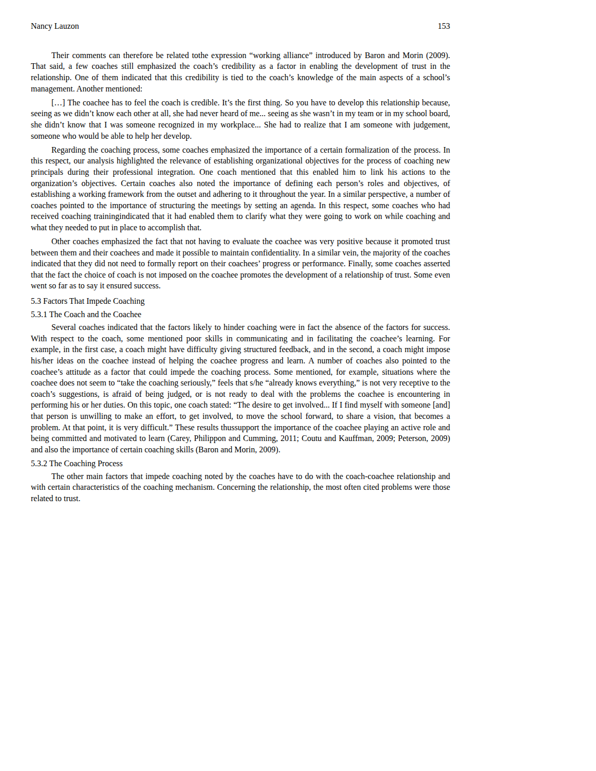Nancy Lauzon 153
Their comments can therefore be related tothe expression “working alliance” introduced by Baron and Morin (2009). That said, a few coaches still emphasized the coach’s credibility as a factor in enabling the development of trust in the relationship. One of them indicated that this credibility is tied to the coach’s knowledge of the main aspects of a school’s management. Another mentioned:
[…] The coachee has to feel the coach is credible. It’s the first thing. So you have to develop this relationship because, seeing as we didn’t know each other at all, she had never heard of me... seeing as she wasn’t in my team or in my school board, she didn’t know that I was someone recognized in my workplace... She had to realize that I am someone with judgement, someone who would be able to help her develop.
Regarding the coaching process, some coaches emphasized the importance of a certain formalization of the process. In this respect, our analysis highlighted the relevance of establishing organizational objectives for the process of coaching new principals during their professional integration. One coach mentioned that this enabled him to link his actions to the organization’s objectives. Certain coaches also noted the importance of defining each person’s roles and objectives, of establishing a working framework from the outset and adhering to it throughout the year. In a similar perspective, a number of coaches pointed to the importance of structuring the meetings by setting an agenda. In this respect, some coaches who had received coaching trainingindicated that it had enabled them to clarify what they were going to work on while coaching and what they needed to put in place to accomplish that.
Other coaches emphasized the fact that not having to evaluate the coachee was very positive because it promoted trust between them and their coachees and made it possible to maintain confidentiality. In a similar vein, the majority of the coaches indicated that they did not need to formally report on their coachees’ progress or performance. Finally, some coaches asserted that the fact the choice of coach is not imposed on the coachee promotes the development of a relationship of trust. Some even went so far as to say it ensured success.
5.3 Factors That Impede Coaching
5.3.1 The Coach and the Coachee
Several coaches indicated that the factors likely to hinder coaching were in fact the absence of the factors for success. With respect to the coach, some mentioned poor skills in communicating and in facilitating the coachee’s learning. For example, in the first case, a coach might have difficulty giving structured feedback, and in the second, a coach might impose his/her ideas on the coachee instead of helping the coachee progress and learn. A number of coaches also pointed to the coachee’s attitude as a factor that could impede the coaching process. Some mentioned, for example, situations where the coachee does not seem to “take the coaching seriously,” feels that s/he “already knows everything,” is not very receptive to the coach’s suggestions, is afraid of being judged, or is not ready to deal with the problems the coachee is encountering in performing his or her duties. On this topic, one coach stated: “The desire to get involved... If I find myself with someone [and] that person is unwilling to make an effort, to get involved, to move the school forward, to share a vision, that becomes a problem. At that point, it is very difficult.” These results thussupport the importance of the coachee playing an active role and being committed and motivated to learn (Carey, Philippon and Cumming, 2011; Coutu and Kauffman, 2009; Peterson, 2009) and also the importance of certain coaching skills (Baron and Morin, 2009).
5.3.2 The Coaching Process
The other main factors that impede coaching noted by the coaches have to do with the coach-coachee relationship and with certain characteristics of the coaching mechanism. Concerning the relationship, the most often cited problems were those related to trust.